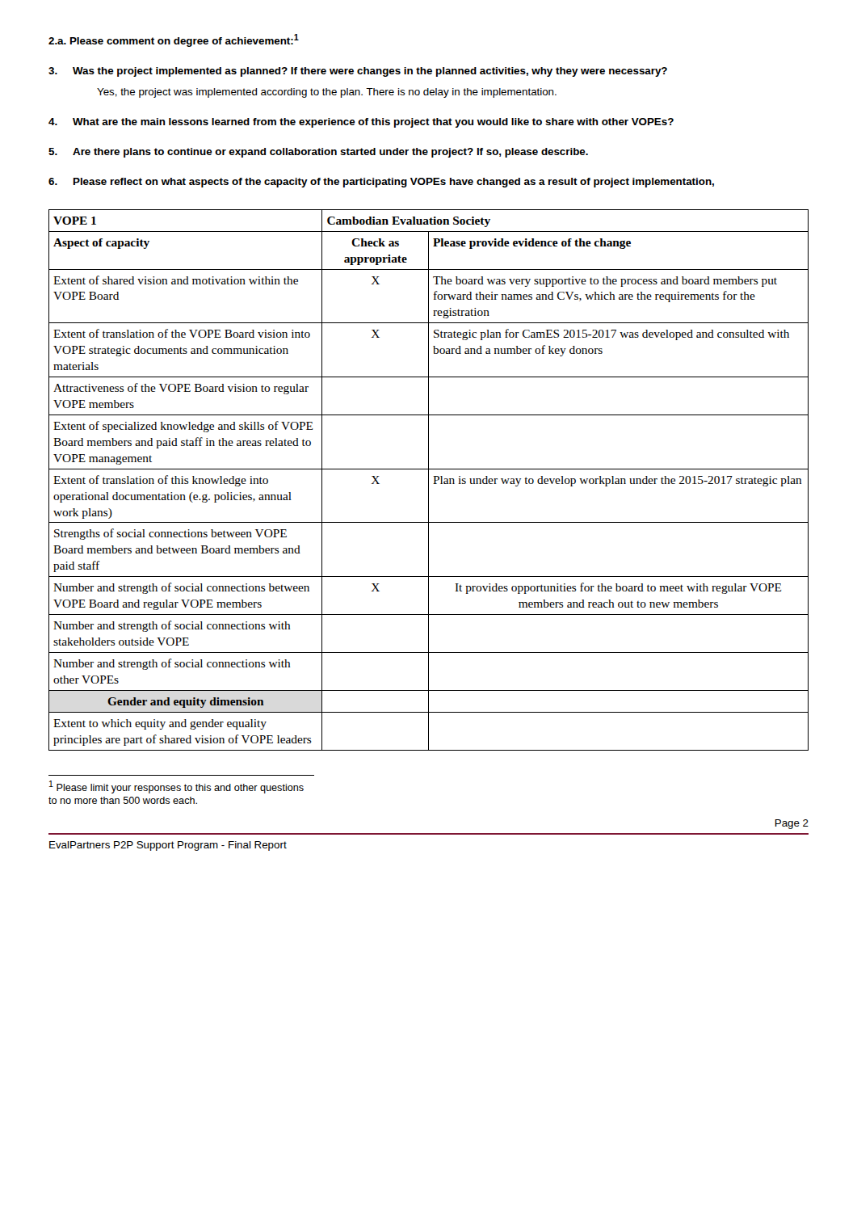2.a. Please comment on degree of achievement:1
3.
Was the project implemented as planned? If there were changes in the planned activities, why they were necessary?
Yes, the project was implemented according to the plan. There is no delay in the implementation.
4.
What are the main lessons learned from the experience of this project that you would like to share with other VOPEs?
5.
Are there plans to continue or expand collaboration started under the project? If so, please describe.
6.
Please reflect on what aspects of the capacity of the participating VOPEs have changed as a result of project implementation,
| VOPE 1 | Cambodian Evaluation Society |
| --- | --- |
| Aspect of capacity | Check as appropriate | Please provide evidence of the change |
| Extent of shared vision and motivation within the VOPE Board | X | The board was very supportive to the process and board members put forward their names and CVs, which are the requirements for the registration |
| Extent of translation of the VOPE Board vision into VOPE strategic documents and communication materials | X | Strategic plan for CamES 2015-2017 was developed and consulted with board and a number of key donors |
| Attractiveness of the VOPE Board vision to regular VOPE members | | |
| Extent of specialized knowledge and skills of VOPE Board members and paid staff in the areas related to VOPE management | | |
| Extent of translation of this knowledge into operational documentation (e.g. policies, annual work plans) | X | Plan is under way to develop workplan under the 2015-2017 strategic plan |
| Strengths of social connections between VOPE Board members and between Board members and paid staff | | |
| Number and strength of social connections between VOPE Board and regular VOPE members | X | It provides opportunities for the board to meet with regular VOPE members and reach out to new members |
| Number and strength of social connections with stakeholders outside VOPE | | |
| Number and strength of social connections with other VOPEs | | |
| Gender and equity dimension | | |
| Extent to which equity and gender equality principles are part of shared vision of VOPE leaders | | |
1 Please limit your responses to this and other questions to no more than 500 words each.
Page 2
EvalPartners P2P Support Program - Final Report